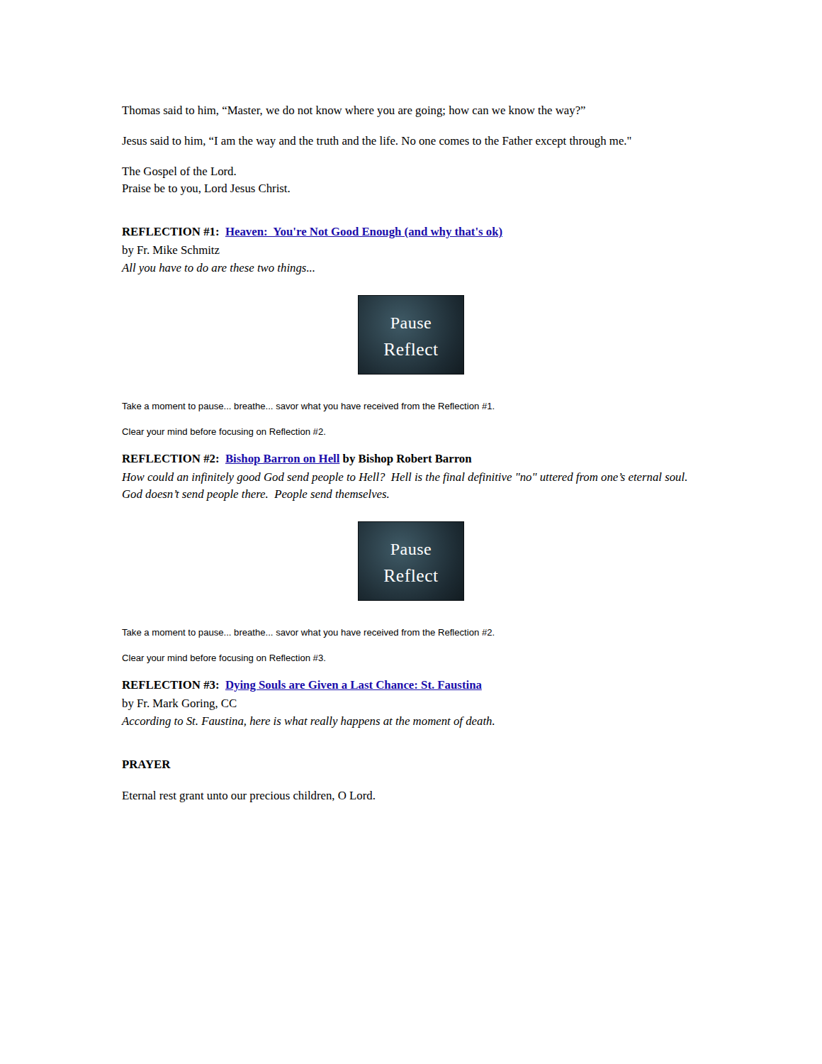Thomas said to him, “Master, we do not know where you are going; how can we know the way?”
Jesus said to him, “I am the way and the truth and the life. No one comes to the Father except through me."
The Gospel of the Lord. Praise be to you, Lord Jesus Christ.
REFLECTION #1: Heaven: You're Not Good Enough (and why that's ok)
by Fr. Mike Schmitz
All you have to do are these two things...
Pause Reflect
Take a moment to pause... breathe... savor what you have received from the Reflection #1.
Clear your mind before focusing on Reflection #2.
REFLECTION #2: Bishop Barron on Hell by Bishop Robert Barron
How could an infinitely good God send people to Hell? Hell is the final definitive "no" uttered from one’s eternal soul. God doesn’t send people there. People send themselves.
Pause Reflect
Take a moment to pause... breathe... savor what you have received from the Reflection #2.
Clear your mind before focusing on Reflection #3.
REFLECTION #3: Dying Souls are Given a Last Chance: St. Faustina
by Fr. Mark Goring, CC
According to St. Faustina, here is what really happens at the moment of death.
PRAYER
Eternal rest grant unto our precious children, O Lord.